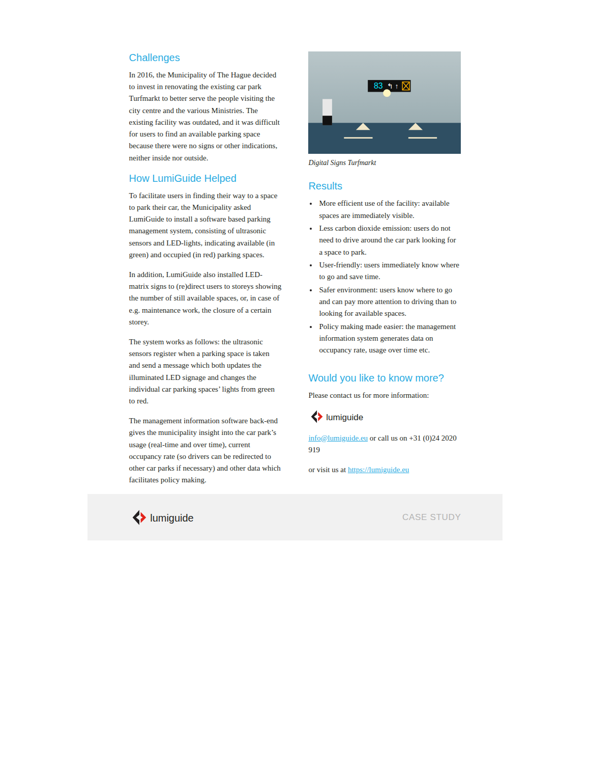Challenges
In 2016, the Municipality of The Hague decided to invest in renovating the existing car park Turfmarkt to better serve the people visiting the city centre and the various Ministries. The existing facility was outdated, and it was difficult for users to find an available parking space because there were no signs or other indications, neither inside nor outside.
How LumiGuide Helped
To facilitate users in finding their way to a space to park their car, the Municipality asked LumiGuide to install a software based parking management system, consisting of ultrasonic sensors and LED-lights, indicating available (in green) and occupied (in red) parking spaces.
In addition, LumiGuide also installed LED-matrix signs to (re)direct users to storeys showing the number of still available spaces, or, in case of e.g. maintenance work, the closure of a certain storey.
The system works as follows: the ultrasonic sensors register when a parking space is taken and send a message which both updates the illuminated LED signage and changes the individual car parking spaces’ lights from green to red.
The management information software back-end gives the municipality insight into the car park’s usage (real-time and over time), current occupancy rate (so drivers can be redirected to other car parks if necessary) and other data which facilitates policy making.
Digital Signs Turfmarkt
Results
More efficient use of the facility: available spaces are immediately visible.
Less carbon dioxide emission: users do not need to drive around the car park looking for a space to park.
User-friendly: users immediately know where to go and save time.
Safer environment: users know where to go and can pay more attention to driving than to looking for available spaces.
Policy making made easier: the management information system generates data on occupancy rate, usage over time etc.
Would you like to know more?
Please contact us for more information:
info@lumiguide.eu or call us on +31 (0)24 2020 919
or visit us at https://lumiguide.eu
CASE STUDY